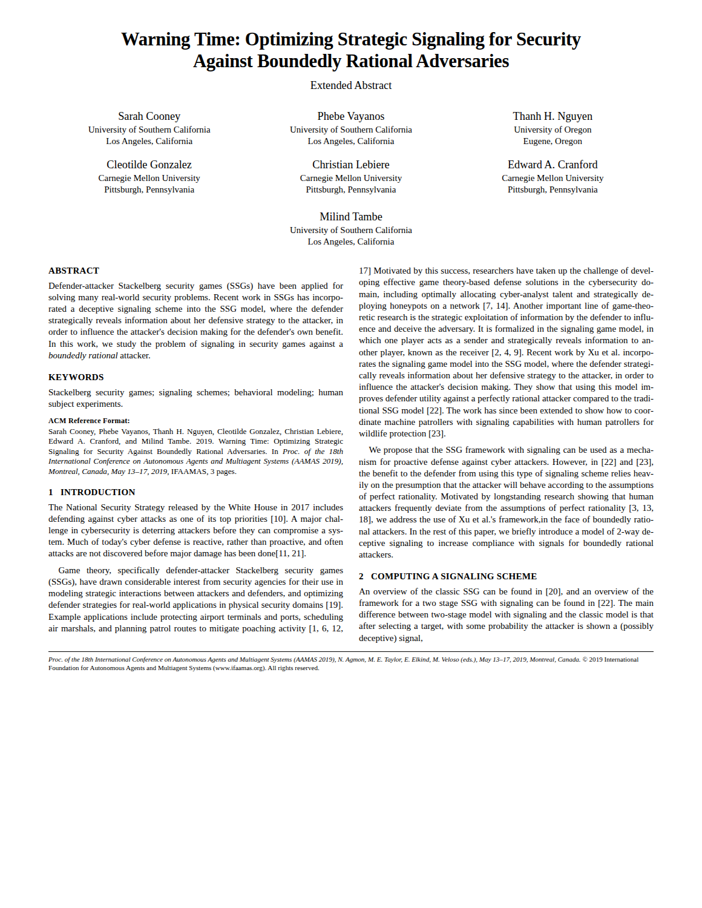Warning Time: Optimizing Strategic Signaling for Security
Against Boundedly Rational Adversaries
Extended Abstract
| Sarah Cooney University of Southern California Los Angeles, California | Phebe Vayanos University of Southern California Los Angeles, California | Thanh H. Nguyen University of Oregon Eugene, Oregon |
| Cleotilde Gonzalez Carnegie Mellon University Pittsburgh, Pennsylvania | Christian Lebiere Carnegie Mellon University Pittsburgh, Pennsylvania | Edward A. Cranford Carnegie Mellon University Pittsburgh, Pennsylvania |
Milind Tambe
University of Southern California
Los Angeles, California
Abstract
Defender-attacker Stackelberg security games (SSGs) have been applied for solving many real-world security problems. Recent work in SSGs has incorporated a deceptive signaling scheme into the SSG model, where the defender strategically reveals information about her defensive strategy to the attacker, in order to influence the attacker's decision making for the defender's own benefit. In this work, we study the problem of signaling in security games against a boundedly rational attacker.
Keywords
Stackelberg security games; signaling schemes; behavioral modeling; human subject experiments.
ACM Reference Format: Sarah Cooney, Phebe Vayanos, Thanh H. Nguyen, Cleotilde Gonzalez, Christian Lebiere, Edward A. Cranford, and Milind Tambe. 2019. Warning Time: Optimizing Strategic Signaling for Security Against Boundedly Rational Adversaries. In Proc. of the 18th International Conference on Autonomous Agents and Multiagent Systems (AAMAS 2019), Montreal, Canada, May 13–17, 2019, IFAAMAS, 3 pages.
1 Introduction
The National Security Strategy released by the White House in 2017 includes defending against cyber attacks as one of its top priorities [10]. A major challenge in cybersecurity is deterring attackers before they can compromise a system. Much of today's cyber defense is reactive, rather than proactive, and often attacks are not discovered before major damage has been done[11, 21].
Game theory, specifically defender-attacker Stackelberg security games (SSGs), have drawn considerable interest from security agencies for their use in modeling strategic interactions between attackers and defenders, and optimizing defender strategies for real-world applications in physical security domains [19]. Example applications include protecting airport terminals and ports, scheduling air marshals, and planning patrol routes to mitigate poaching activity [1, 6, 12, 17] Motivated by this success, researchers have taken up the challenge of developing effective game theory-based defense solutions in the cybersecurity domain, including optimally allocating cyber-analyst talent and strategically deploying honeypots on a network [7, 14]. Another important line of game-theoretic research is the strategic exploitation of information by the defender to influence and deceive the adversary. It is formalized in the signaling game model, in which one player acts as a sender and strategically reveals information to another player, known as the receiver [2, 4, 9]. Recent work by Xu et al. incorporates the signaling game model into the SSG model, where the defender strategically reveals information about her defensive strategy to the attacker, in order to influence the attacker's decision making. They show that using this model improves defender utility against a perfectly rational attacker compared to the traditional SSG model [22]. The work has since been extended to show how to coordinate machine patrollers with signaling capabilities with human patrollers for wildlife protection [23].
We propose that the SSG framework with signaling can be used as a mechanism for proactive defense against cyber attackers. However, in [22] and [23], the benefit to the defender from using this type of signaling scheme relies heavily on the presumption that the attacker will behave according to the assumptions of perfect rationality. Motivated by longstanding research showing that human attackers frequently deviate from the assumptions of perfect rationality [3, 13, 18], we address the use of Xu et al.'s framework,in the face of boundedly rational attackers. In the rest of this paper, we briefly introduce a model of 2-way deceptive signaling to increase compliance with signals for boundedly rational attackers.
2 Computing a Signaling Scheme
An overview of the classic SSG can be found in [20], and an overview of the framework for a two stage SSG with signaling can be found in [22]. The main difference between two-stage model with signaling and the classic model is that after selecting a target, with some probability the attacker is shown a (possibly deceptive) signal,
Proc. of the 18th International Conference on Autonomous Agents and Multiagent Systems (AAMAS 2019), N. Agmon, M. E. Taylor, E. Elkind, M. Veloso (eds.), May 13–17, 2019, Montreal, Canada. © 2019 International Foundation for Autonomous Agents and Multiagent Systems (www.ifaamas.org). All rights reserved.